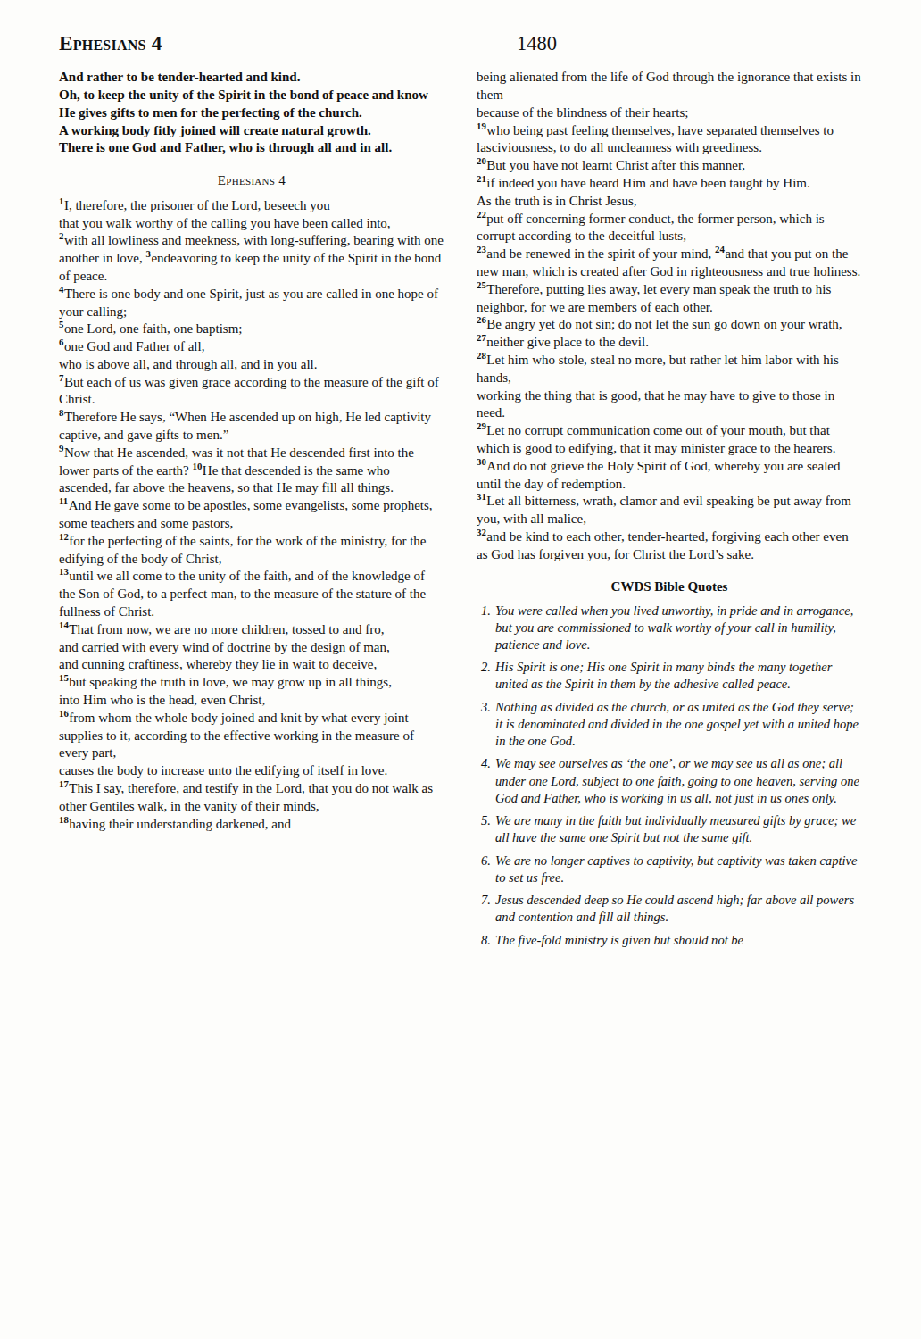Ephesians 4 1480
And rather to be tender-hearted and kind.
Oh, to keep the unity of the Spirit in the bond of peace and know
He gives gifts to men for the perfecting of the church.
A working body fitly joined will create natural growth.
There is one God and Father, who is through all and in all.
Ephesians 4
1I, therefore, the prisoner of the Lord, beseech you
that you walk worthy of the calling you have been called into,
2with all lowliness and meekness, with long-suffering, bearing with one another in love, 3endeavoring to keep the unity of the Spirit in the bond of peace.
4There is one body and one Spirit, just as you are called in one hope of your calling;
5one Lord, one faith, one baptism;
6one God and Father of all,
who is above all, and through all, and in you all.
7But each of us was given grace according to the measure of the gift of Christ.
8Therefore He says, “When He ascended up on high, He led captivity captive, and gave gifts to men.”
9Now that He ascended, was it not that He descended first into the lower parts of the earth? 10He that descended is the same who ascended, far above the heavens, so that He may fill all things.
11And He gave some to be apostles, some evangelists, some prophets, some teachers and some pastors,
12for the perfecting of the saints, for the work of the ministry, for the edifying of the body of Christ,
13until we all come to the unity of the faith, and of the knowledge of the Son of God, to a perfect man, to the measure of the stature of the fullness of Christ.
14That from now, we are no more children, tossed to and fro,
and carried with every wind of doctrine by the design of man,
and cunning craftiness, whereby they lie in wait to deceive,
15but speaking the truth in love, we may grow up in all things,
into Him who is the head, even Christ,
16from whom the whole body joined and knit by what every joint supplies to it, according to the effective working in the measure of every part,
causes the body to increase unto the edifying of itself in love.
17This I say, therefore, and testify in the Lord, that you do not walk as other Gentiles walk, in the vanity of their minds,
18having their understanding darkened, and
being alienated from the life of God through the ignorance that exists in them
because of the blindness of their hearts;
19who being past feeling themselves, have separated themselves to lasciviousness, to do all uncleanness with greediness.
20But you have not learnt Christ after this manner,
21if indeed you have heard Him and have been taught by Him.
As the truth is in Christ Jesus,
22put off concerning former conduct, the former person, which is corrupt according to the deceitful lusts,
23and be renewed in the spirit of your mind, 24and that you put on the new man, which is created after God in righteousness and true holiness.
25Therefore, putting lies away, let every man speak the truth to his neighbor, for we are members of each other.
26Be angry yet do not sin; do not let the sun go down on your wrath,
27neither give place to the devil.
28Let him who stole, steal no more, but rather let him labor with his hands,
working the thing that is good, that he may have to give to those in need.
29Let no corrupt communication come out of your mouth, but that which is good to edifying, that it may minister grace to the hearers. 30And do not grieve the Holy Spirit of God, whereby you are sealed until the day of redemption.
31Let all bitterness, wrath, clamor and evil speaking be put away from you, with all malice,
32and be kind to each other, tender-hearted, forgiving each other even as God has forgiven you, for Christ the Lord’s sake.
CWDS Bible Quotes
You were called when you lived unworthy, in pride and in arrogance, but you are commissioned to walk worthy of your call in humility, patience and love.
His Spirit is one; His one Spirit in many binds the many together united as the Spirit in them by the adhesive called peace.
Nothing as divided as the church, or as united as the God they serve; it is denominated and divided in the one gospel yet with a united hope in the one God.
We may see ourselves as ‘the one’, or we may see us all as one; all under one Lord, subject to one faith, going to one heaven, serving one God and Father, who is working in us all, not just in us ones only.
We are many in the faith but individually measured gifts by grace; we all have the same one Spirit but not the same gift.
We are no longer captives to captivity, but captivity was taken captive to set us free.
Jesus descended deep so He could ascend high; far above all powers and contention and fill all things.
The five-fold ministry is given but should not be